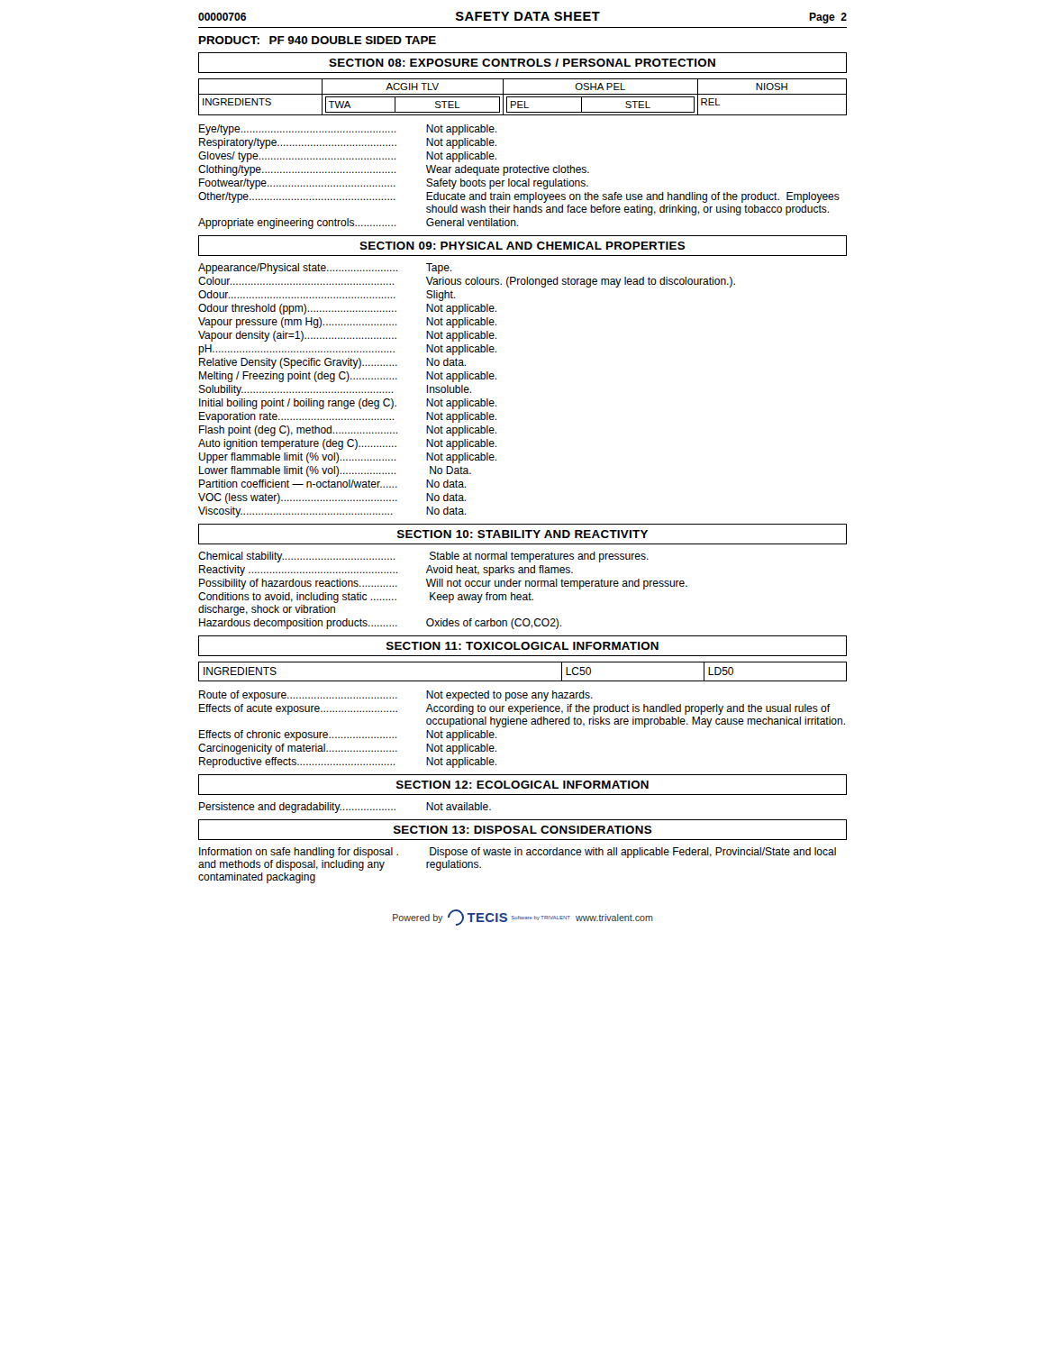00000706
SAFETY DATA SHEET
Page 2
PRODUCT: PF 940 DOUBLE SIDED TAPE
SECTION 08: EXPOSURE CONTROLS / PERSONAL PROTECTION
| | ACGIH TLV | OSHA PEL | NIOSH |
| INGREDIENTS | / TWA / STEL / | / PEL / STEL / | REL |
| Eye/type.................................................... | Not applicable. |
| Respiratory/type........................................ | Not applicable. |
| Gloves/ type.............................................. | Not applicable. |
| Clothing/type............................................. | Wear adequate protective clothes. |
| Footwear/type........................................... | Safety boots per local regulations. |
| Other/type................................................. | Educate and train employees on the safe use and handling of the product. Employees should wash their hands and face before eating, drinking, or using tobacco products. |
| Appropriate engineering controls.............. | General ventilation. |
SECTION 09: PHYSICAL AND CHEMICAL PROPERTIES
| Appearance/Physical state........................ | Tape. |
| Colour....................................................... | Various colours. (Prolonged storage may lead to discolouration.). |
| Odour........................................................ | Slight. |
| Odour threshold (ppm).............................. | Not applicable. |
| Vapour pressure (mm Hg)......................... | Not applicable. |
| Vapour density (air=1)............................... | Not applicable. |
| pH............................................................. | Not applicable. |
| Relative Density (Specific Gravity)............ | No data. |
| Melting / Freezing point (deg C)................ | Not applicable. |
| Solubility................................................... | Insoluble. |
| Initial boiling point / boiling range (deg C). | Not applicable. |
| Evaporation rate....................................... | Not applicable. |
| Flash point (deg C), method...................... | Not applicable. |
| Auto ignition temperature (deg C)............. | Not applicable. |
| Upper flammable limit (% vol)................... | Not applicable. |
| Lower flammable limit (% vol)................... | No Data. |
| Partition coefficient — n-octanol/water...... | No data. |
| VOC (less water)....................................... | No data. |
| Viscosity................................................... | No data. |
SECTION 10: STABILITY AND REACTIVITY
| Chemical stability...................................... | Stable at normal temperatures and pressures. |
| Reactivity .................................................. | Avoid heat, sparks and flames. |
| Possibility of hazardous reactions............. | Will not occur under normal temperature and pressure. |
| Conditions to avoid, including static ......... discharge, shock or vibration | Keep away from heat. |
| Hazardous decomposition products.......... | Oxides of carbon (CO,CO2). |
SECTION 11: TOXICOLOGICAL INFORMATION
| INGREDIENTS | LC50 | LD50 |
| --- | --- | --- |
| Route of exposure..................................... | Not expected to pose any hazards. |
| Effects of acute exposure.......................... | According to our experience, if the product is handled properly and the usual rules of occupational hygiene adhered to, risks are improbable. May cause mechanical irritation. |
| Effects of chronic exposure....................... | Not applicable. |
| Carcinogenicity of material........................ | Not applicable. |
| Reproductive effects................................. | Not applicable. |
SECTION 12: ECOLOGICAL INFORMATION
| Persistence and degradability................... | Not available. |
SECTION 13: DISPOSAL CONSIDERATIONS
| Information on safe handling for disposal . and methods of disposal, including any contaminated packaging | Dispose of waste in accordance with all applicable Federal, Provincial/State and local regulations. |
Powered by TECISSoftware by TRIVALENT www.trivalent.com